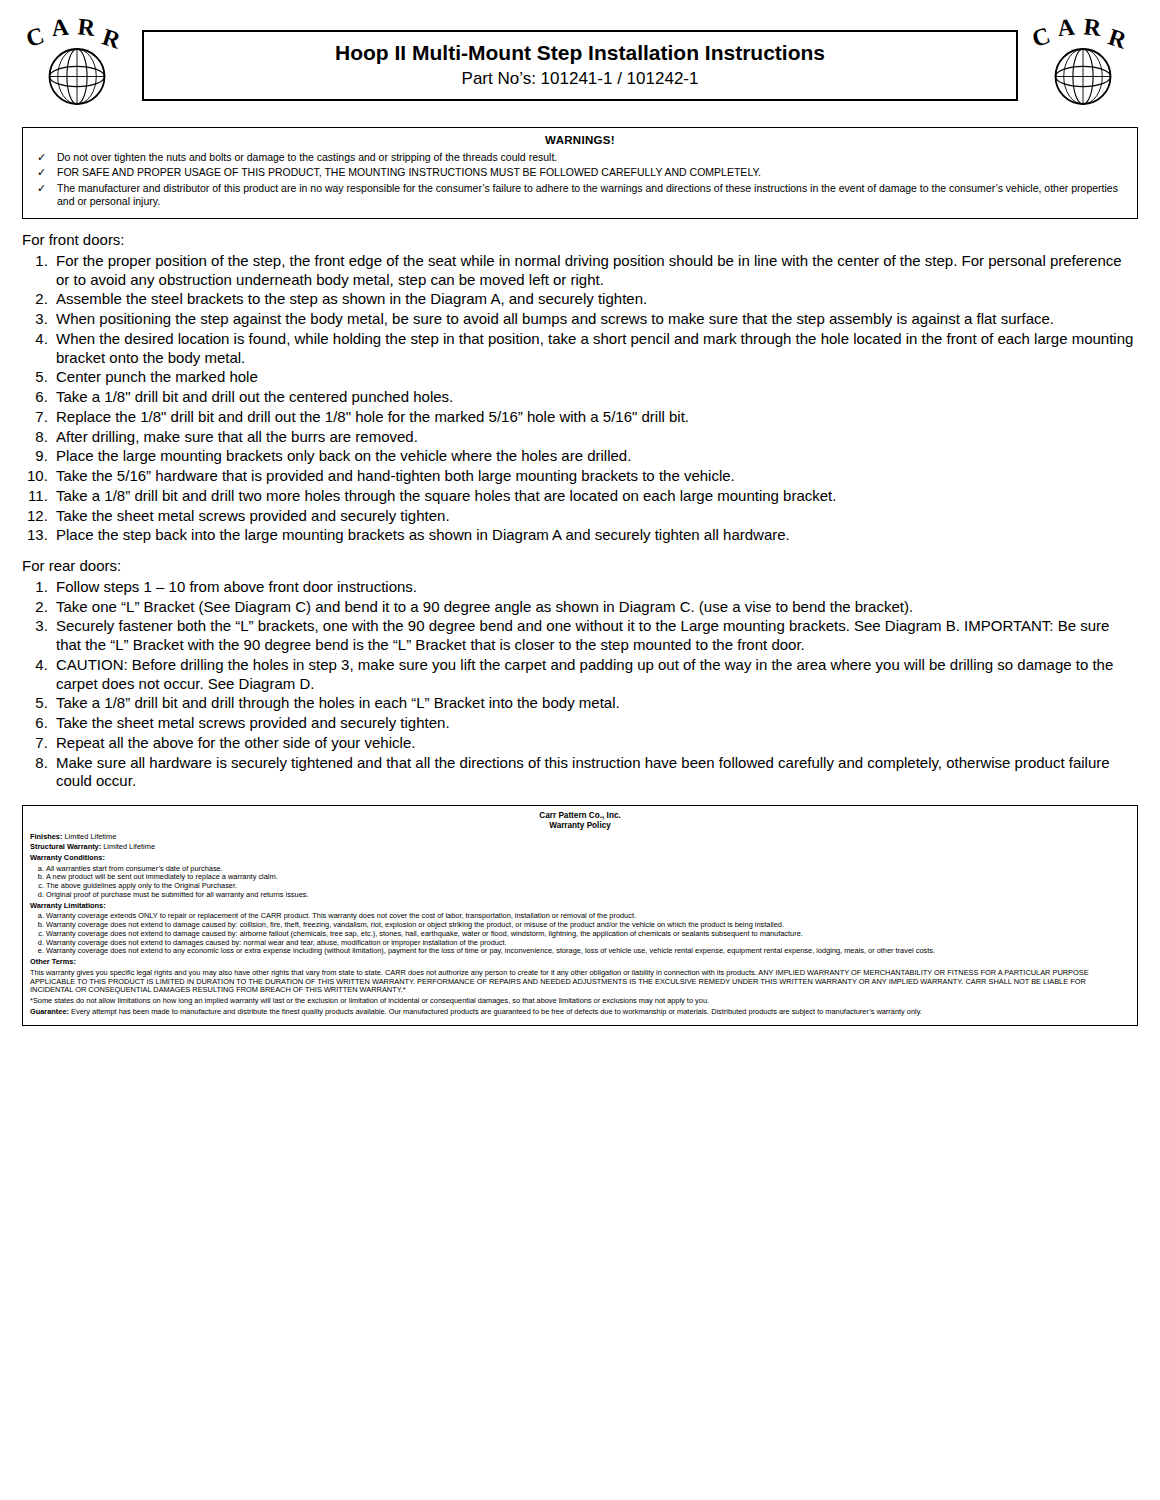C A R R
Hoop II Multi-Mount Step Installation Instructions
Part No’s: 101241-1 / 101242-1
C A R R
WARNINGS!
Do not over tighten the nuts and bolts or damage to the castings and or stripping of the threads could result.
FOR SAFE AND PROPER USAGE OF THIS PRODUCT, THE MOUNTING INSTRUCTIONS MUST BE FOLLOWED CAREFULLY AND COMPLETELY.
The manufacturer and distributor of this product are in no way responsible for the consumer’s failure to adhere to the warnings and directions of these instructions in the event of damage to the consumer’s vehicle, other properties and or personal injury.
For front doors:
For the proper position of the step, the front edge of the seat while in normal driving position should be in line with the center of the step. For personal preference or to avoid any obstruction underneath body metal, step can be moved left or right.
Assemble the steel brackets to the step as shown in the Diagram A, and securely tighten.
When positioning the step against the body metal, be sure to avoid all bumps and screws to make sure that the step assembly is against a flat surface.
When the desired location is found, while holding the step in that position, take a short pencil and mark through the hole located in the front of each large mounting bracket onto the body metal.
Center punch the marked hole
Take a 1/8" drill bit and drill out the centered punched holes.
Replace the 1/8" drill bit and drill out the 1/8" hole for the marked 5/16” hole with a 5/16" drill bit.
After drilling, make sure that all the burrs are removed.
Place the large mounting brackets only back on the vehicle where the holes are drilled.
Take the 5/16” hardware that is provided and hand-tighten both large mounting brackets to the vehicle.
Take a 1/8” drill bit and drill two more holes through the square holes that are located on each large mounting bracket.
Take the sheet metal screws provided and securely tighten.
Place the step back into the large mounting brackets as shown in Diagram A and securely tighten all hardware.
For rear doors:
Follow steps 1 – 10 from above front door instructions.
Take one “L” Bracket (See Diagram C) and bend it to a 90 degree angle as shown in Diagram C. (use a vise to bend the bracket).
Securely fastener both the “L” brackets, one with the 90 degree bend and one without it to the Large mounting brackets. See Diagram B. IMPORTANT: Be sure that the “L” Bracket with the 90 degree bend is the “L” Bracket that is closer to the step mounted to the front door.
CAUTION: Before drilling the holes in step 3, make sure you lift the carpet and padding up out of the way in the area where you will be drilling so damage to the carpet does not occur. See Diagram D.
Take a 1/8” drill bit and drill through the holes in each “L” Bracket into the body metal.
Take the sheet metal screws provided and securely tighten.
Repeat all the above for the other side of your vehicle.
Make sure all hardware is securely tightened and that all the directions of this instruction have been followed carefully and completely, otherwise product failure could occur.
Carr Pattern Co., Inc.
Warranty Policy
Finishes: Limited Lifetime
Structural Warranty: Limited Lifetime
Warranty Conditions:
All warranties start from consumer’s date of purchase.
A new product will be sent out immediately to replace a warranty claim.
The above guidelines apply only to the Original Purchaser.
Original proof of purchase must be submitted for all warranty and returns issues.
Warranty Limitations:
Warranty coverage extends ONLY to repair or replacement of the CARR product. This warranty does not cover the cost of labor, transportation, installation or removal of the product.
Warranty coverage does not extend to damage caused by: collision, fire, theft, freezing, vandalism, riot, explosion or object striking the product, or misuse of the product and/or the vehicle on which the product is being installed.
Warranty coverage does not extend to damage caused by: airborne fallout (chemicals, tree sap, etc.), stones, hail, earthquake, water or flood, windstorm, lightning, the application of chemicals or sealants subsequent to manufacture.
Warranty coverage does not extend to damages caused by: normal wear and tear, abuse, modification or improper installation of the product.
Warranty coverage does not extend to any economic loss or extra expense including (without limitation), payment for the loss of time or pay, inconvenience, storage, loss of vehicle use, vehicle rental expense, equipment rental expense, lodging, meals, or other travel costs.
Other Terms:
This warranty gives you specific legal rights and you may also have other rights that vary from state to state. CARR does not authorize any person to create for it any other obligation or liability in connection with its products. ANY IMPLIED WARRANTY OF MERCHANTABILITY OR FITNESS FOR A PARTICULAR PURPOSE APPLICABLE TO THIS PRODUCT IS LIMITED IN DURATION TO THE DURATION OF THIS WRITTEN WARRANTY. PERFORMANCE OF REPAIRS AND NEEDED ADJUSTMENTS IS THE EXCULSIVE REMEDY UNDER THIS WRITTEN WARRANTY OR ANY IMPLIED WARRANTY. CARR SHALL NOT BE LIABLE FOR INCIDENTAL OR CONSEQUENTIAL DAMAGES RESULTING FROM BREACH OF THIS WRITTEN WARRANTY.*
*Some states do not allow limitations on how long an implied warranty will last or the exclusion or limitation of incidental or consequential damages, so that above limitations or exclusions may not apply to you.
Guarantee: Every attempt has been made to manufacture and distribute the finest quality products available. Our manufactured products are guaranteed to be free of defects due to workmanship or materials. Distributed products are subject to manufacturer’s warranty only.